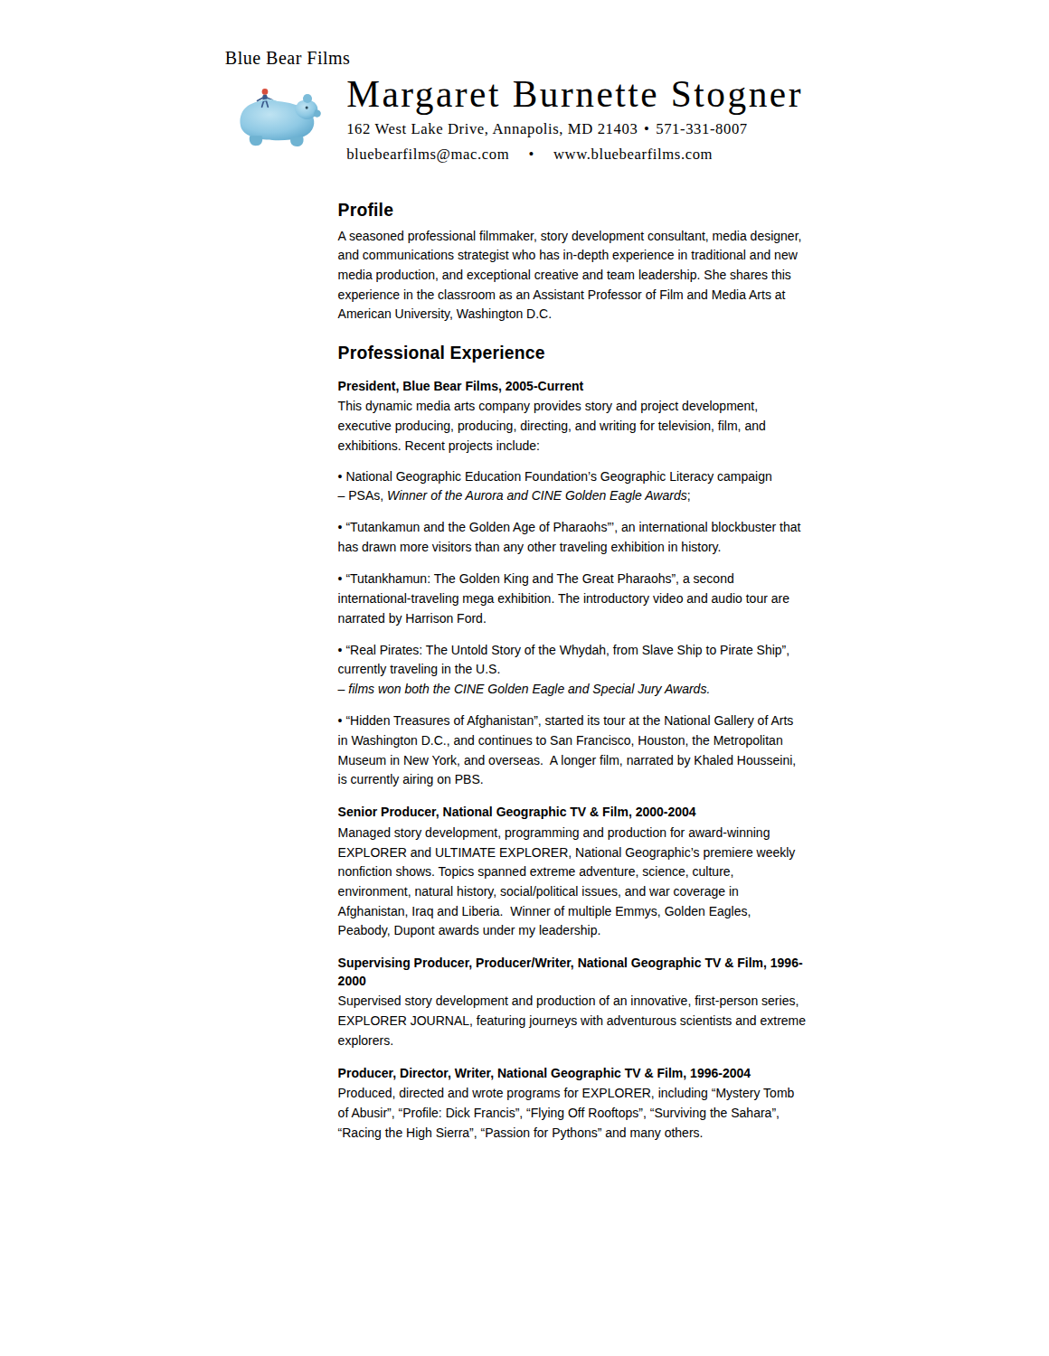Blue Bear Films
Margaret Burnette Stogner
162 West Lake Drive, Annapolis, MD 21403•571-331-8007
bluebearfilms@mac.com•www.bluebearfilms.com
Profile
A seasoned professional filmmaker, story development consultant, media designer, and communications strategist who has in-depth experience in traditional and new media production, and exceptional creative and team leadership. She shares this experience in the classroom as an Assistant Professor of Film and Media Arts at American University, Washington D.C.
Professional Experience
President, Blue Bear Films, 2005-Current
This dynamic media arts company provides story and project development, executive producing, producing, directing, and writing for television, film, and exhibitions. Recent projects include:
• National Geographic Education Foundation’s Geographic Literacy campaign
– PSAs, Winner of the Aurora and CINE Golden Eagle Awards;
• “Tutankamun and the Golden Age of Pharaohs”’, an international blockbuster that has drawn more visitors than any other traveling exhibition in history.
• “Tutankhamun: The Golden King and The Great Pharaohs”, a second international-traveling mega exhibition. The introductory video and audio tour are narrated by Harrison Ford.
• “Real Pirates: The Untold Story of the Whydah, from Slave Ship to Pirate Ship”, currently traveling in the U.S.
– films won both the CINE Golden Eagle and Special Jury Awards.
• “Hidden Treasures of Afghanistan”, started its tour at the National Gallery of Arts in Washington D.C., and continues to San Francisco, Houston, the Metropolitan Museum in New York, and overseas. A longer film, narrated by Khaled Housseini, is currently airing on PBS.
Senior Producer, National Geographic TV & Film, 2000-2004
Managed story development, programming and production for award-winning EXPLORER and ULTIMATE EXPLORER, National Geographic’s premiere weekly nonfiction shows. Topics spanned extreme adventure, science, culture, environment, natural history, social/political issues, and war coverage in Afghanistan, Iraq and Liberia. Winner of multiple Emmys, Golden Eagles, Peabody, Dupont awards under my leadership.
Supervising Producer, Producer/Writer, National Geographic TV & Film, 1996-2000
Supervised story development and production of an innovative, first-person series, EXPLORER JOURNAL, featuring journeys with adventurous scientists and extreme explorers.
Producer, Director, Writer, National Geographic TV & Film, 1996-2004
Produced, directed and wrote programs for EXPLORER, including “Mystery Tomb of Abusir”, “Profile: Dick Francis”, “Flying Off Rooftops”, “Surviving the Sahara”, “Racing the High Sierra”, “Passion for Pythons” and many others.